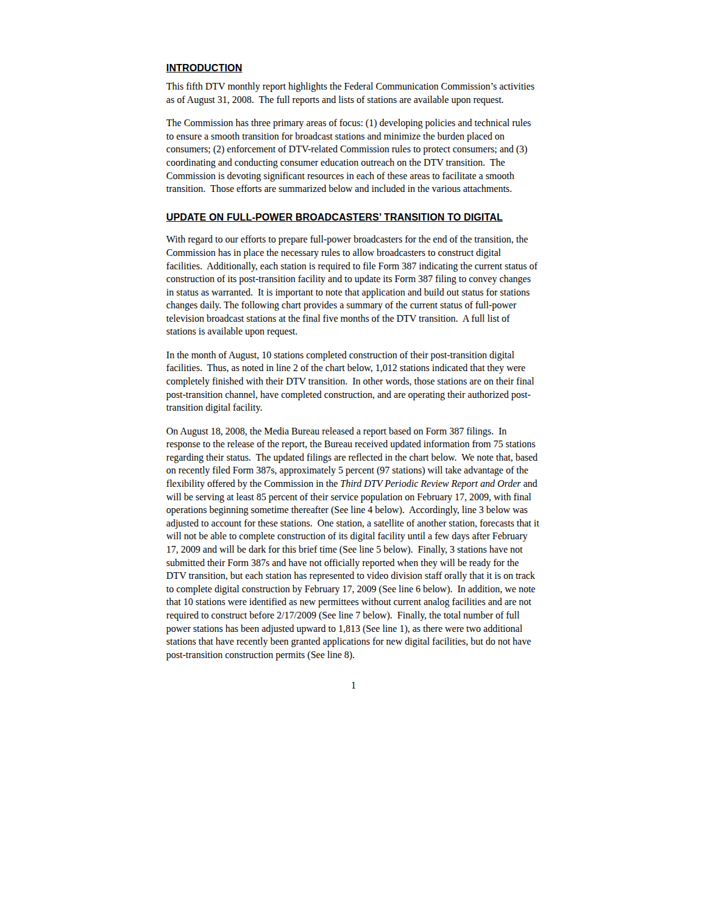INTRODUCTION
This fifth DTV monthly report highlights the Federal Communication Commission’s activities as of August 31, 2008. The full reports and lists of stations are available upon request.
The Commission has three primary areas of focus: (1) developing policies and technical rules to ensure a smooth transition for broadcast stations and minimize the burden placed on consumers; (2) enforcement of DTV-related Commission rules to protect consumers; and (3) coordinating and conducting consumer education outreach on the DTV transition. The Commission is devoting significant resources in each of these areas to facilitate a smooth transition. Those efforts are summarized below and included in the various attachments.
UPDATE ON FULL-POWER BROADCASTERS’ TRANSITION TO DIGITAL
With regard to our efforts to prepare full-power broadcasters for the end of the transition, the Commission has in place the necessary rules to allow broadcasters to construct digital facilities. Additionally, each station is required to file Form 387 indicating the current status of construction of its post-transition facility and to update its Form 387 filing to convey changes in status as warranted. It is important to note that application and build out status for stations changes daily. The following chart provides a summary of the current status of full-power television broadcast stations at the final five months of the DTV transition. A full list of stations is available upon request.
In the month of August, 10 stations completed construction of their post-transition digital facilities. Thus, as noted in line 2 of the chart below, 1,012 stations indicated that they were completely finished with their DTV transition. In other words, those stations are on their final post-transition channel, have completed construction, and are operating their authorized post-transition digital facility.
On August 18, 2008, the Media Bureau released a report based on Form 387 filings. In response to the release of the report, the Bureau received updated information from 75 stations regarding their status. The updated filings are reflected in the chart below. We note that, based on recently filed Form 387s, approximately 5 percent (97 stations) will take advantage of the flexibility offered by the Commission in the Third DTV Periodic Review Report and Order and will be serving at least 85 percent of their service population on February 17, 2009, with final operations beginning sometime thereafter (See line 4 below). Accordingly, line 3 below was adjusted to account for these stations. One station, a satellite of another station, forecasts that it will not be able to complete construction of its digital facility until a few days after February 17, 2009 and will be dark for this brief time (See line 5 below). Finally, 3 stations have not submitted their Form 387s and have not officially reported when they will be ready for the DTV transition, but each station has represented to video division staff orally that it is on track to complete digital construction by February 17, 2009 (See line 6 below). In addition, we note that 10 stations were identified as new permittees without current analog facilities and are not required to construct before 2/17/2009 (See line 7 below). Finally, the total number of full power stations has been adjusted upward to 1,813 (See line 1), as there were two additional stations that have recently been granted applications for new digital facilities, but do not have post-transition construction permits (See line 8).
1